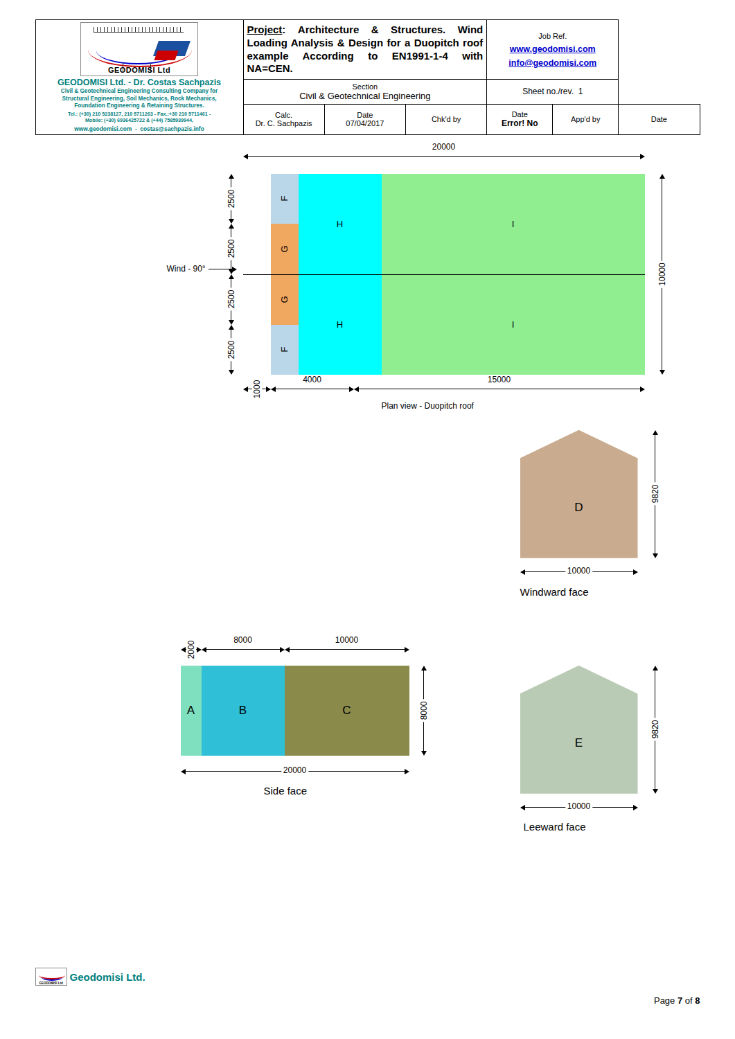| GEODOMISI Ltd GEODOMISI Ltd. - Dr. Costas Sachpazis Civil & Geotechnical Engineering Consulting Company for Structural Engineering, Soil Mechanics, Rock Mechanics, Foundation Engineering & Retaining Structures. Tel.: (+30) 210 5238127, 210 5711263 - Fax.:+30 210 5711461 - Mobile: (+30) 6936425722 & (+44) 7585939944, www.geodomisi.com - costas@sachpazis.info | Project : Architecture & Structures. Wind Loading Analysis & Design for a Duopitch roof example According to EN1991-1-4 with NA=CEN. | Job Ref. www.geodomisi.com info@geodomisi.com |
| Section Civil & Geotechnical Engineering | Sheet no./rev. 1 |
| Calc. Dr. C. Sachpazis | Date 07/04/2017 | Chk'd by | Date Error! No | App'd by | Date |
20000
F
G
G
F
H
H
I
I
2500
2500
2500
2500
10000
Wind - 90°
1000
4000
15000
Plan view - Duopitch roof
D
9820
10000
Windward face
2000
8000
10000
A
B
C
8000
20000
Side face
E
9820
10000
Leeward face
GEODOMISI Ltd Geodomisi Ltd.
Page 7 of 8